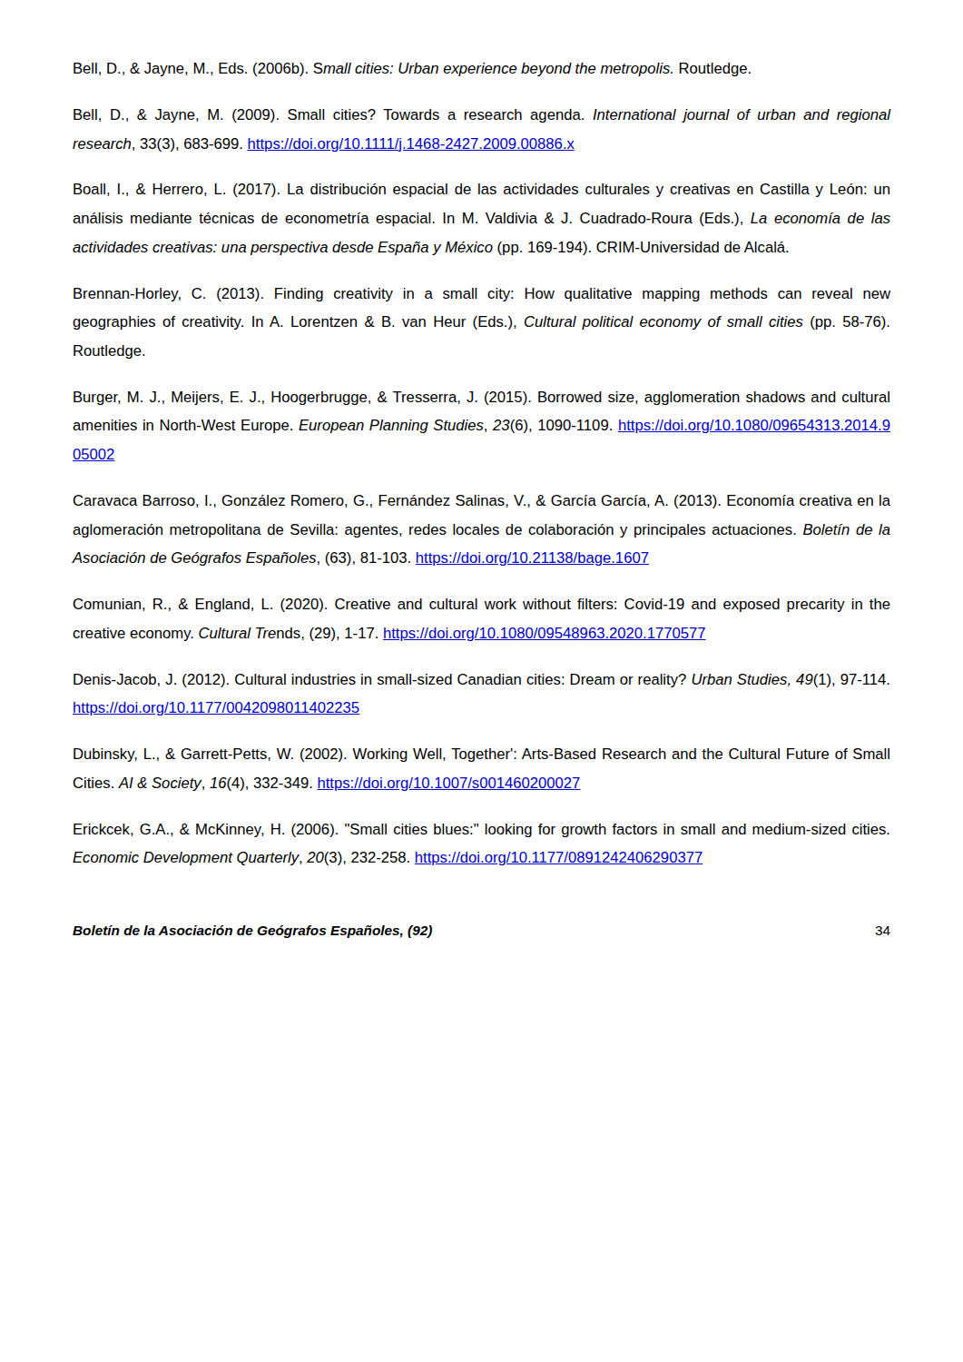Bell, D., & Jayne, M., Eds. (2006b). Small cities: Urban experience beyond the metropolis. Routledge.
Bell, D., & Jayne, M. (2009). Small cities? Towards a research agenda. International journal of urban and regional research, 33(3), 683-699. https://doi.org/10.1111/j.1468-2427.2009.00886.x
Boall, I., & Herrero, L. (2017). La distribución espacial de las actividades culturales y creativas en Castilla y León: un análisis mediante técnicas de econometría espacial. In M. Valdivia & J. Cuadrado-Roura (Eds.), La economía de las actividades creativas: una perspectiva desde España y México (pp. 169-194). CRIM-Universidad de Alcalá.
Brennan-Horley, C. (2013). Finding creativity in a small city: How qualitative mapping methods can reveal new geographies of creativity. In A. Lorentzen & B. van Heur (Eds.), Cultural political economy of small cities (pp. 58-76). Routledge.
Burger, M. J., Meijers, E. J., Hoogerbrugge, & Tresserra, J. (2015). Borrowed size, agglomeration shadows and cultural amenities in North-West Europe. European Planning Studies, 23(6), 1090-1109. https://doi.org/10.1080/09654313.2014.905002
Caravaca Barroso, I., González Romero, G., Fernández Salinas, V., & García García, A. (2013). Economía creativa en la aglomeración metropolitana de Sevilla: agentes, redes locales de colaboración y principales actuaciones. Boletín de la Asociación de Geógrafos Españoles, (63), 81-103. https://doi.org/10.21138/bage.1607
Comunian, R., & England, L. (2020). Creative and cultural work without filters: Covid-19 and exposed precarity in the creative economy. Cultural Trends, (29), 1-17. https://doi.org/10.1080/09548963.2020.1770577
Denis-Jacob, J. (2012). Cultural industries in small-sized Canadian cities: Dream or reality? Urban Studies, 49(1), 97-114. https://doi.org/10.1177/0042098011402235
Dubinsky, L., & Garrett-Petts, W. (2002). Working Well, Together': Arts-Based Research and the Cultural Future of Small Cities. AI & Society, 16(4), 332-349. https://doi.org/10.1007/s001460200027
Erickcek, G.A., & McKinney, H. (2006). "Small cities blues:" looking for growth factors in small and medium-sized cities. Economic Development Quarterly, 20(3), 232-258. https://doi.org/10.1177/0891242406290377
Boletín de la Asociación de Geógrafos Españoles, (92) 34